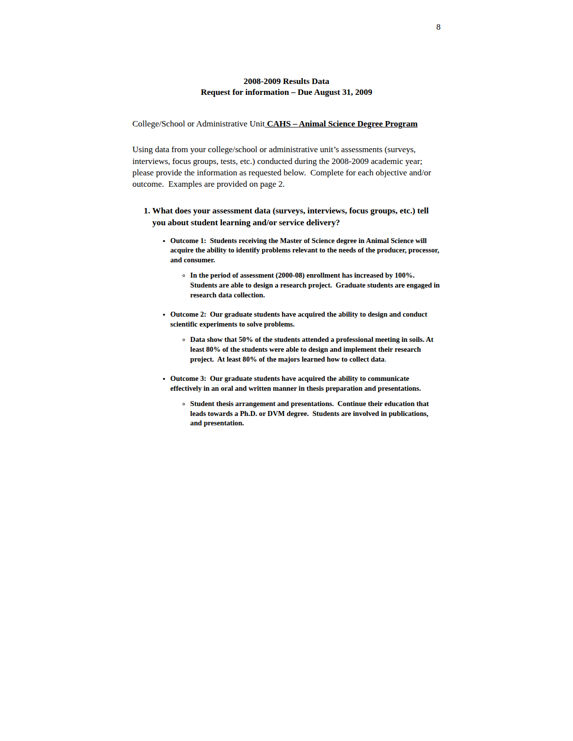8
2008-2009 Results Data
Request for information – Due August 31, 2009
College/School or Administrative Unit CAHS – Animal Science Degree Program
Using data from your college/school or administrative unit’s assessments (surveys, interviews, focus groups, tests, etc.) conducted during the 2008-2009 academic year; please provide the information as requested below. Complete for each objective and/or outcome. Examples are provided on page 2.
What does your assessment data (surveys, interviews, focus groups, etc.) tell you about student learning and/or service delivery?
Outcome 1: Students receiving the Master of Science degree in Animal Science will acquire the ability to identify problems relevant to the needs of the producer, processor, and consumer.
In the period of assessment (2000-08) enrollment has increased by 100%. Students are able to design a research project. Graduate students are engaged in research data collection.
Outcome 2: Our graduate students have acquired the ability to design and conduct scientific experiments to solve problems.
Data show that 50% of the students attended a professional meeting in soils. At least 80% of the students were able to design and implement their research project. At least 80% of the majors learned how to collect data.
Outcome 3: Our graduate students have acquired the ability to communicate effectively in an oral and written manner in thesis preparation and presentations.
Student thesis arrangement and presentations. Continue their education that leads towards a Ph.D. or DVM degree. Students are involved in publications, and presentation.